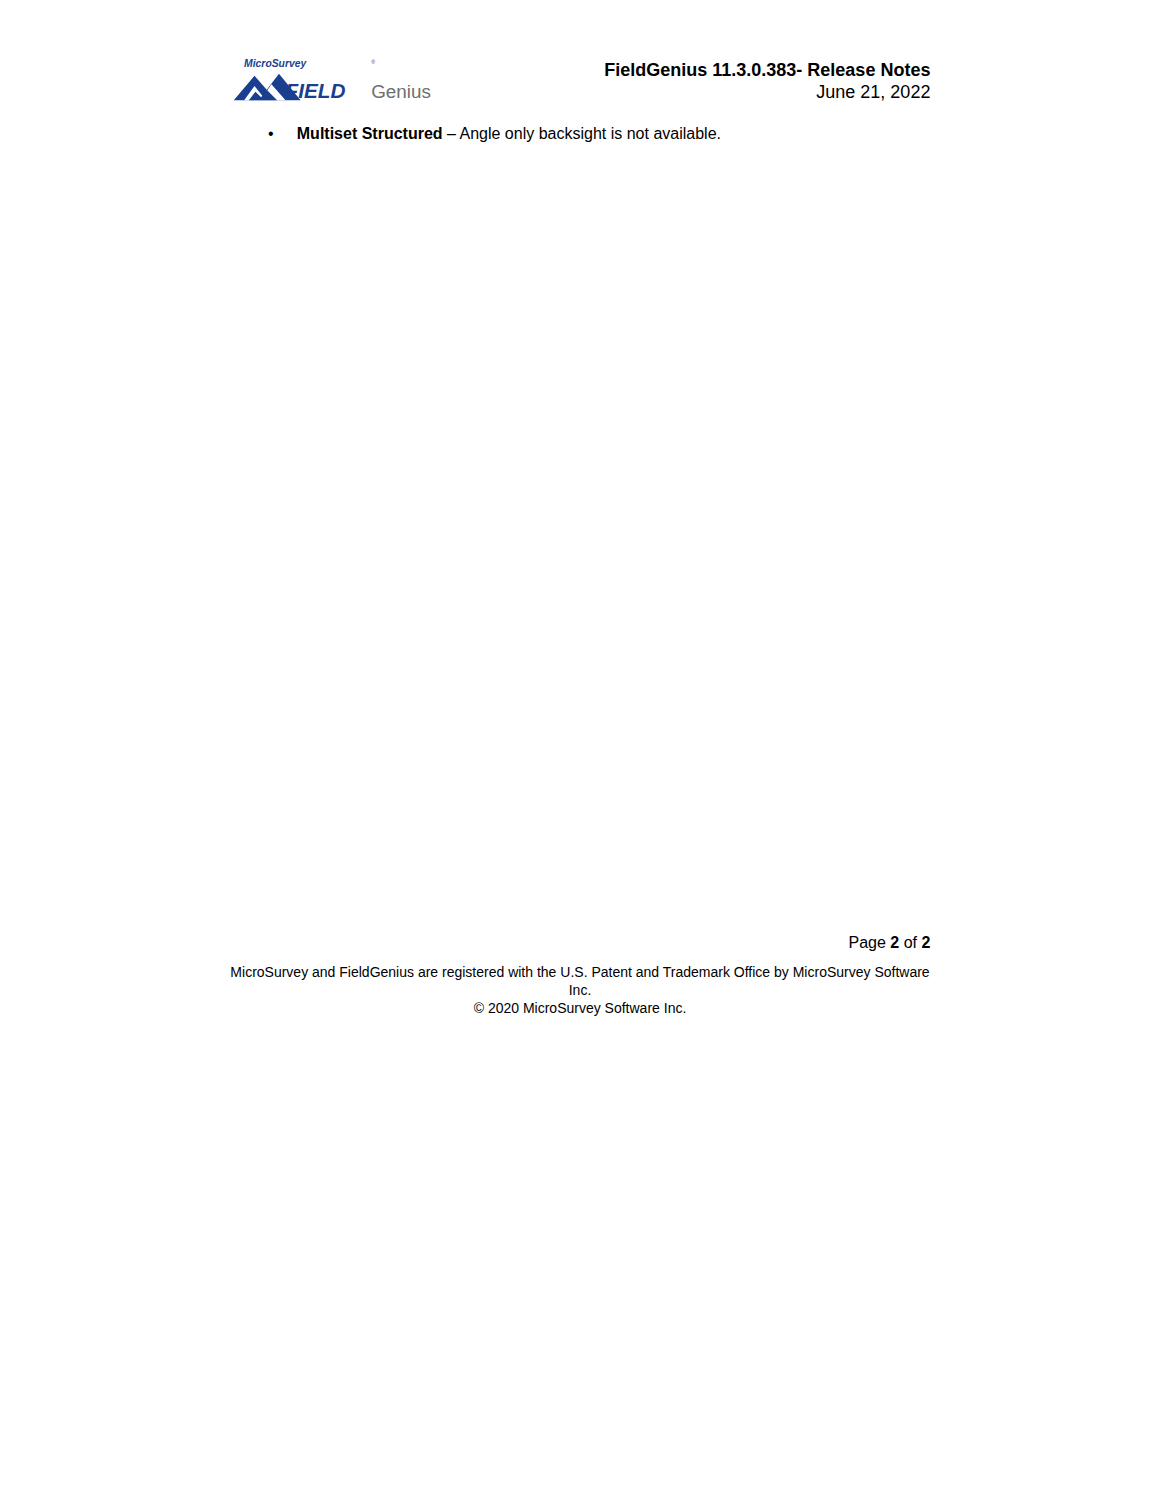MicroSurvey ® FIELD Genius
FieldGenius 11.3.0.383- Release Notes
June 21, 2022
Multiset Structured – Angle only backsight is not available.
Page 2 of 2
MicroSurvey and FieldGenius are registered with the U.S. Patent and Trademark Office by MicroSurvey Software Inc.
© 2020 MicroSurvey Software Inc.